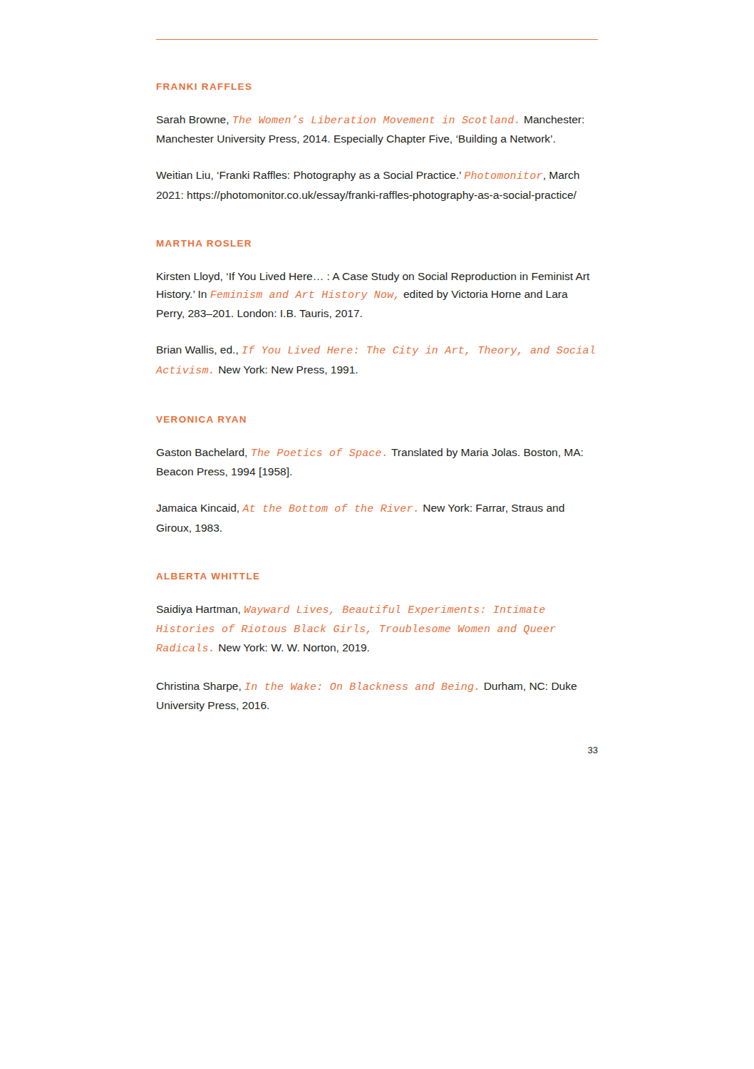Franki Raffles
Sarah Browne, The Women’s Liberation Movement in Scotland. Manchester: Manchester University Press, 2014. Especially Chapter Five, ‘Building a Network’.
Weitian Liu, ‘Franki Raffles: Photography as a Social Practice.’ Photomonitor, March 2021: https://photomonitor.co.uk/essay/franki-raffles-photography-as-a-social-practice/
Martha Rosler
Kirsten Lloyd, ‘If You Lived Here… : A Case Study on Social Reproduction in Feminist Art History.’ In Feminism and Art History Now, edited by Victoria Horne and Lara Perry, 283–201. London: I.B. Tauris, 2017.
Brian Wallis, ed., If You Lived Here: The City in Art, Theory, and Social Activism. New York: New Press, 1991.
Veronica Ryan
Gaston Bachelard, The Poetics of Space. Translated by Maria Jolas. Boston, MA: Beacon Press, 1994 [1958].
Jamaica Kincaid, At the Bottom of the River. New York: Farrar, Straus and Giroux, 1983.
Alberta Whittle
Saidiya Hartman, Wayward Lives, Beautiful Experiments: Intimate Histories of Riotous Black Girls, Troublesome Women and Queer Radicals. New York: W. W. Norton, 2019.
Christina Sharpe, In the Wake: On Blackness and Being. Durham, NC: Duke University Press, 2016.
33